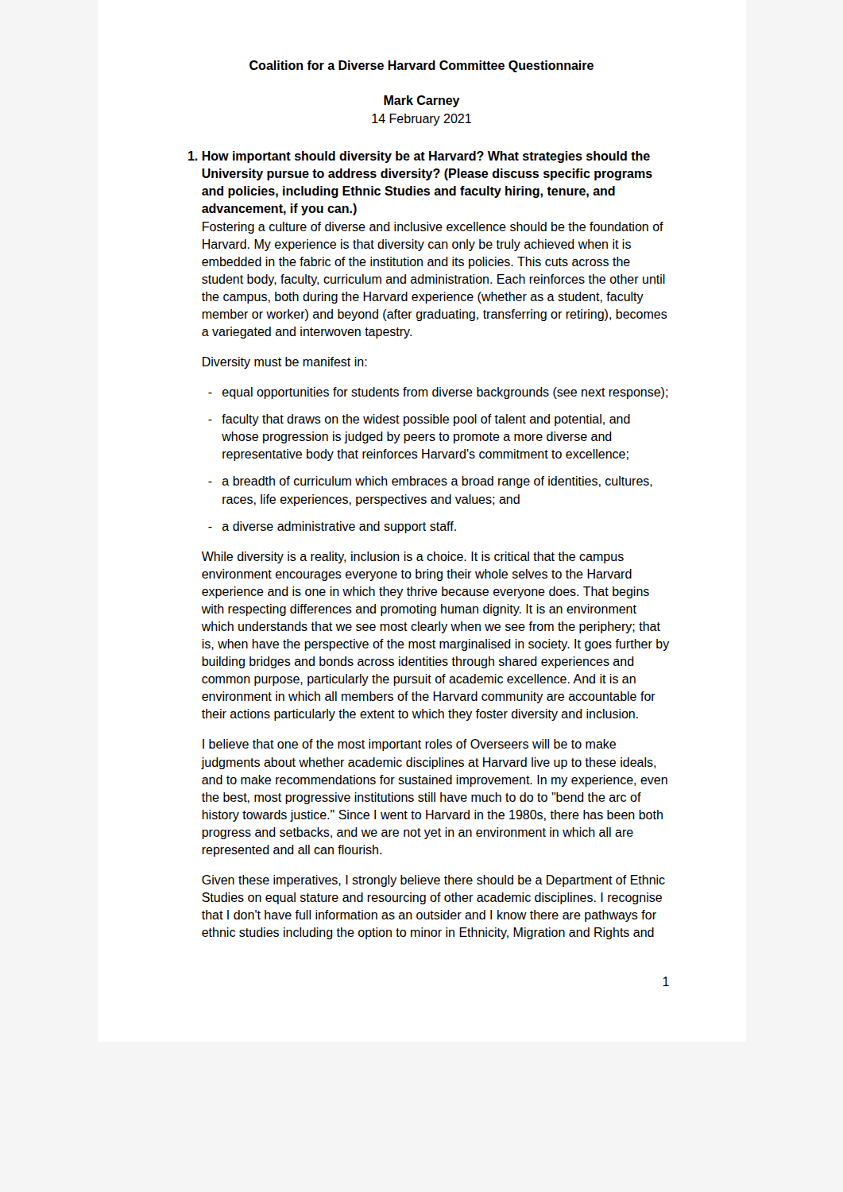Coalition for a Diverse Harvard Committee Questionnaire
Mark Carney
14 February 2021
How important should diversity be at Harvard? What strategies should the University pursue to address diversity? (Please discuss specific programs and policies, including Ethnic Studies and faculty hiring, tenure, and advancement, if you can.)
Fostering a culture of diverse and inclusive excellence should be the foundation of Harvard. My experience is that diversity can only be truly achieved when it is embedded in the fabric of the institution and its policies. This cuts across the student body, faculty, curriculum and administration. Each reinforces the other until the campus, both during the Harvard experience (whether as a student, faculty member or worker) and beyond (after graduating, transferring or retiring), becomes a variegated and interwoven tapestry.
Diversity must be manifest in:
equal opportunities for students from diverse backgrounds (see next response);
faculty that draws on the widest possible pool of talent and potential, and whose progression is judged by peers to promote a more diverse and representative body that reinforces Harvard's commitment to excellence;
a breadth of curriculum which embraces a broad range of identities, cultures, races, life experiences, perspectives and values; and
a diverse administrative and support staff.
While diversity is a reality, inclusion is a choice. It is critical that the campus environment encourages everyone to bring their whole selves to the Harvard experience and is one in which they thrive because everyone does. That begins with respecting differences and promoting human dignity. It is an environment which understands that we see most clearly when we see from the periphery; that is, when have the perspective of the most marginalised in society. It goes further by building bridges and bonds across identities through shared experiences and common purpose, particularly the pursuit of academic excellence. And it is an environment in which all members of the Harvard community are accountable for their actions particularly the extent to which they foster diversity and inclusion.
I believe that one of the most important roles of Overseers will be to make judgments about whether academic disciplines at Harvard live up to these ideals, and to make recommendations for sustained improvement. In my experience, even the best, most progressive institutions still have much to do to "bend the arc of history towards justice." Since I went to Harvard in the 1980s, there has been both progress and setbacks, and we are not yet in an environment in which all are represented and all can flourish.
Given these imperatives, I strongly believe there should be a Department of Ethnic Studies on equal stature and resourcing of other academic disciplines. I recognise that I don't have full information as an outsider and I know there are pathways for ethnic studies including the option to minor in Ethnicity, Migration and Rights and
1